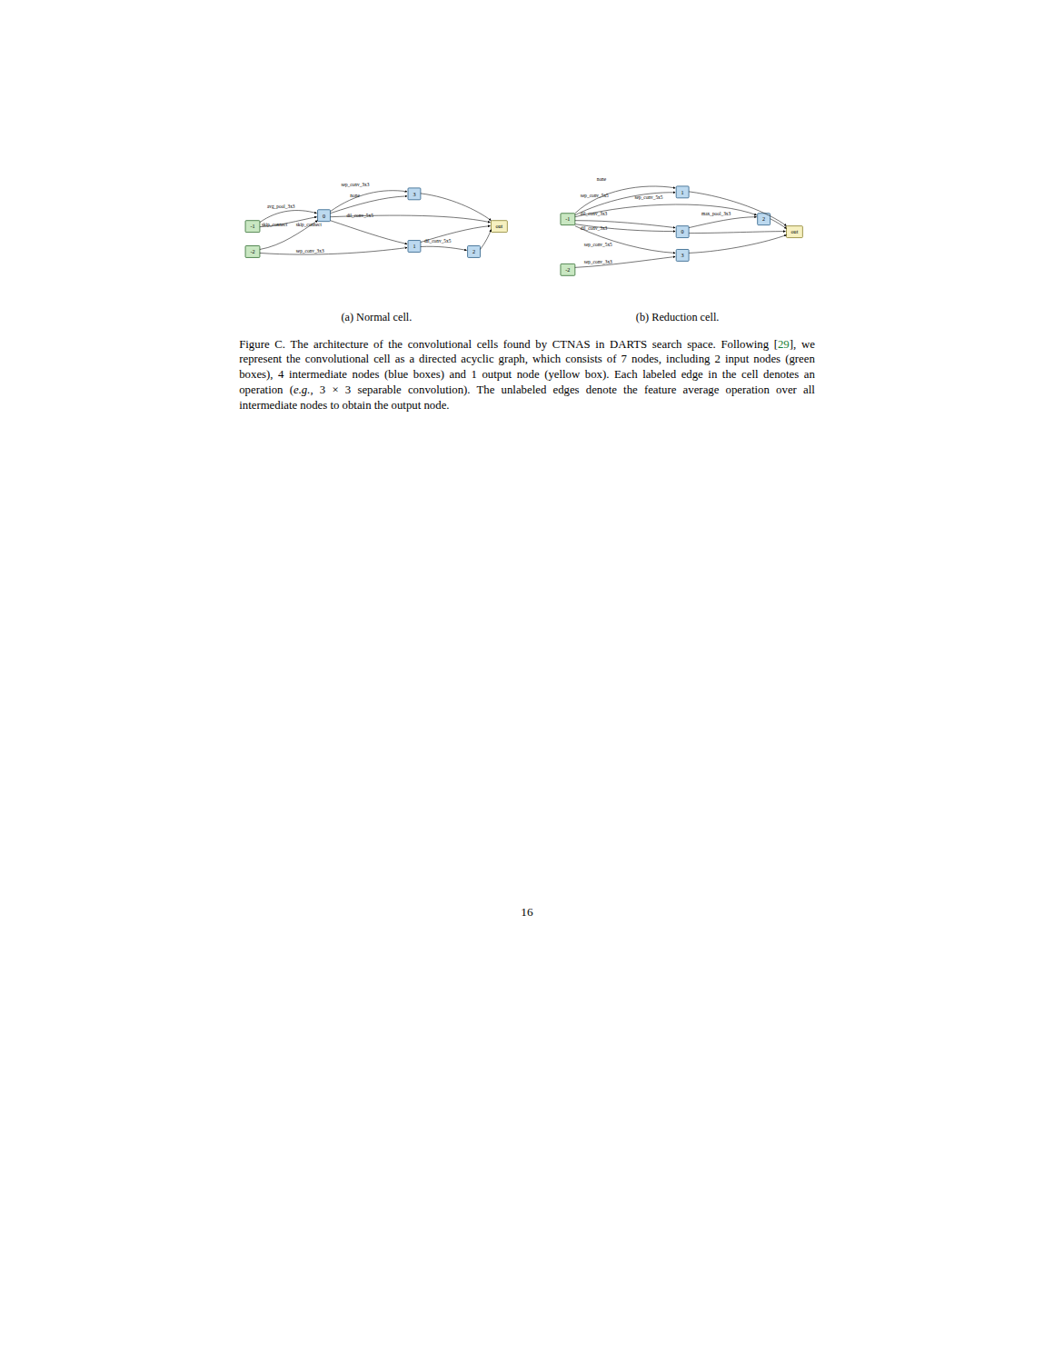-1 -2 0 3 1 2 out avg_pool_3x3 skip_connect skip_connect sep_conv_3x3 none dil_conv_5x5 sep_conv_3x3 dil_conv_5x5
-1 -2 1 0 3 2 out none sep_conv_5x5 sep_conv_5x5 dil_conv_3x3 dil_conv_3x3 sep_conv_5x5 sep_conv_3x3 max_pool_3x3
(a) Normal cell.
(b) Reduction cell.
Figure C. The architecture of the convolutional cells found by CTNAS in DARTS search space. Following [29], we represent the convolutional cell as a directed acyclic graph, which consists of 7 nodes, including 2 input nodes (green boxes), 4 intermediate nodes (blue boxes) and 1 output node (yellow box). Each labeled edge in the cell denotes an operation (e.g., 3 × 3 separable convolution). The unlabeled edges denote the feature average operation over all intermediate nodes to obtain the output node.
16